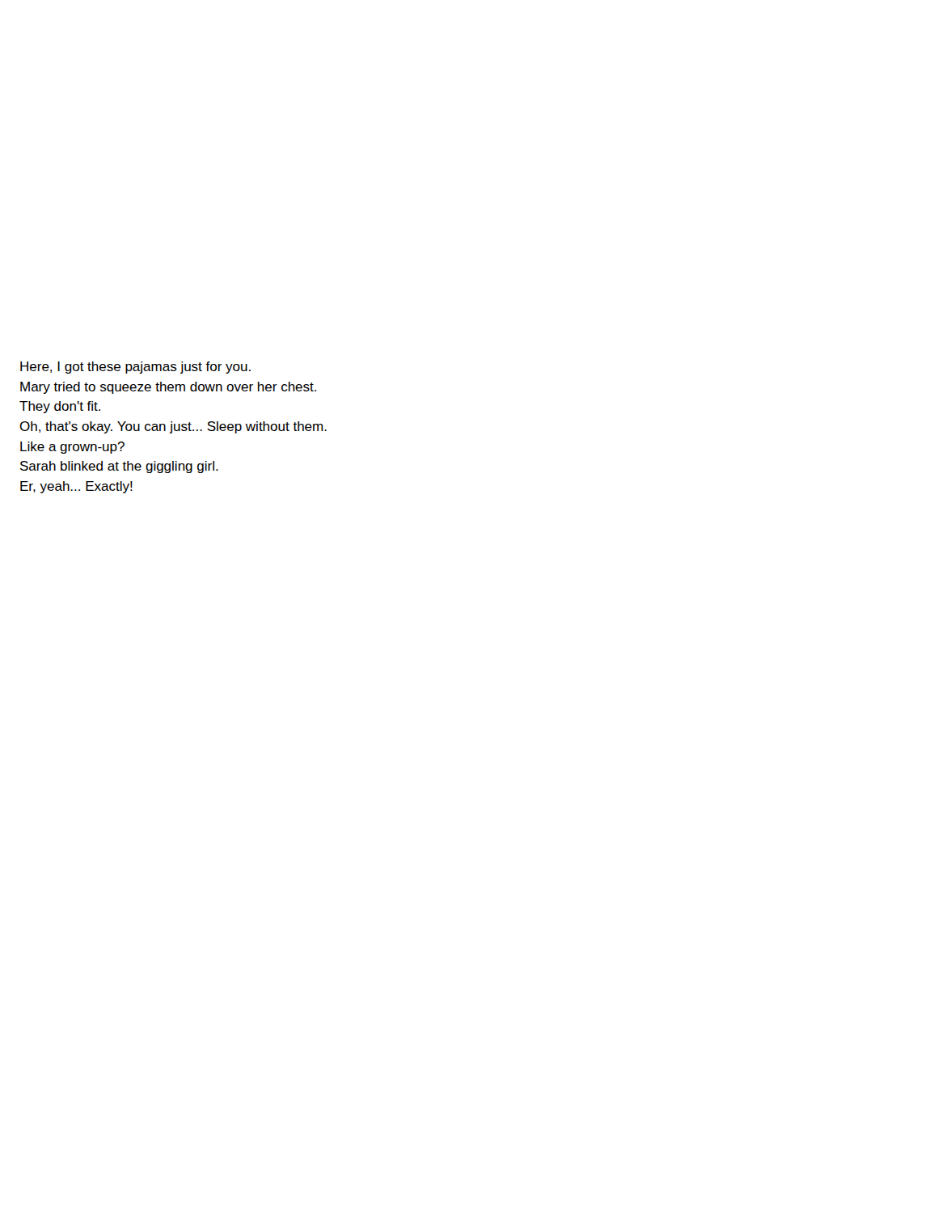Here, I got these pajamas just for you.
Mary tried to squeeze them down over her chest.
They don't fit.
Oh, that's okay. You can just... Sleep without them.
Like a grown-up?
Sarah blinked at the giggling girl.
Er, yeah... Exactly!